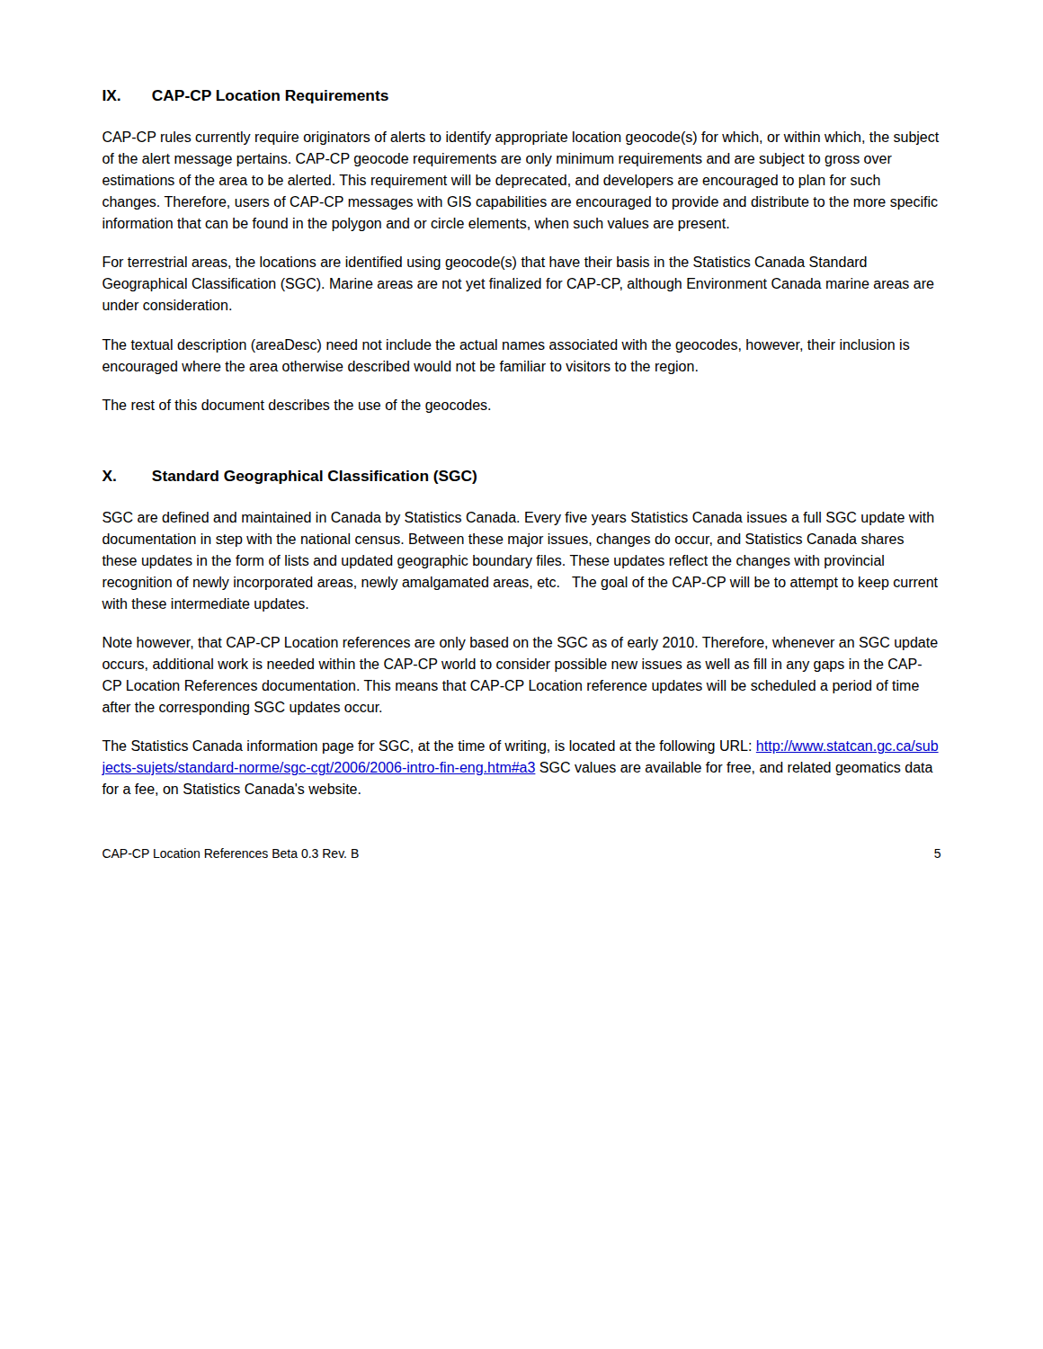IX. CAP-CP Location Requirements
CAP-CP rules currently require originators of alerts to identify appropriate location geocode(s) for which, or within which, the subject of the alert message pertains. CAP-CP geocode requirements are only minimum requirements and are subject to gross over estimations of the area to be alerted. This requirement will be deprecated, and developers are encouraged to plan for such changes. Therefore, users of CAP-CP messages with GIS capabilities are encouraged to provide and distribute to the more specific information that can be found in the polygon and or circle elements, when such values are present.
For terrestrial areas, the locations are identified using geocode(s) that have their basis in the Statistics Canada Standard Geographical Classification (SGC). Marine areas are not yet finalized for CAP-CP, although Environment Canada marine areas are under consideration.
The textual description (areaDesc) need not include the actual names associated with the geocodes, however, their inclusion is encouraged where the area otherwise described would not be familiar to visitors to the region.
The rest of this document describes the use of the geocodes.
X. Standard Geographical Classification (SGC)
SGC are defined and maintained in Canada by Statistics Canada. Every five years Statistics Canada issues a full SGC update with documentation in step with the national census. Between these major issues, changes do occur, and Statistics Canada shares these updates in the form of lists and updated geographic boundary files. These updates reflect the changes with provincial recognition of newly incorporated areas, newly amalgamated areas, etc. The goal of the CAP-CP will be to attempt to keep current with these intermediate updates.
Note however, that CAP-CP Location references are only based on the SGC as of early 2010. Therefore, whenever an SGC update occurs, additional work is needed within the CAP-CP world to consider possible new issues as well as fill in any gaps in the CAP-CP Location References documentation. This means that CAP-CP Location reference updates will be scheduled a period of time after the corresponding SGC updates occur.
The Statistics Canada information page for SGC, at the time of writing, is located at the following URL: http://www.statcan.gc.ca/subjects-sujets/standard-norme/sgc-cgt/2006/2006-intro-fin-eng.htm#a3 SGC values are available for free, and related geomatics data for a fee, on Statistics Canada's website.
CAP-CP Location References Beta 0.3 Rev. B 5